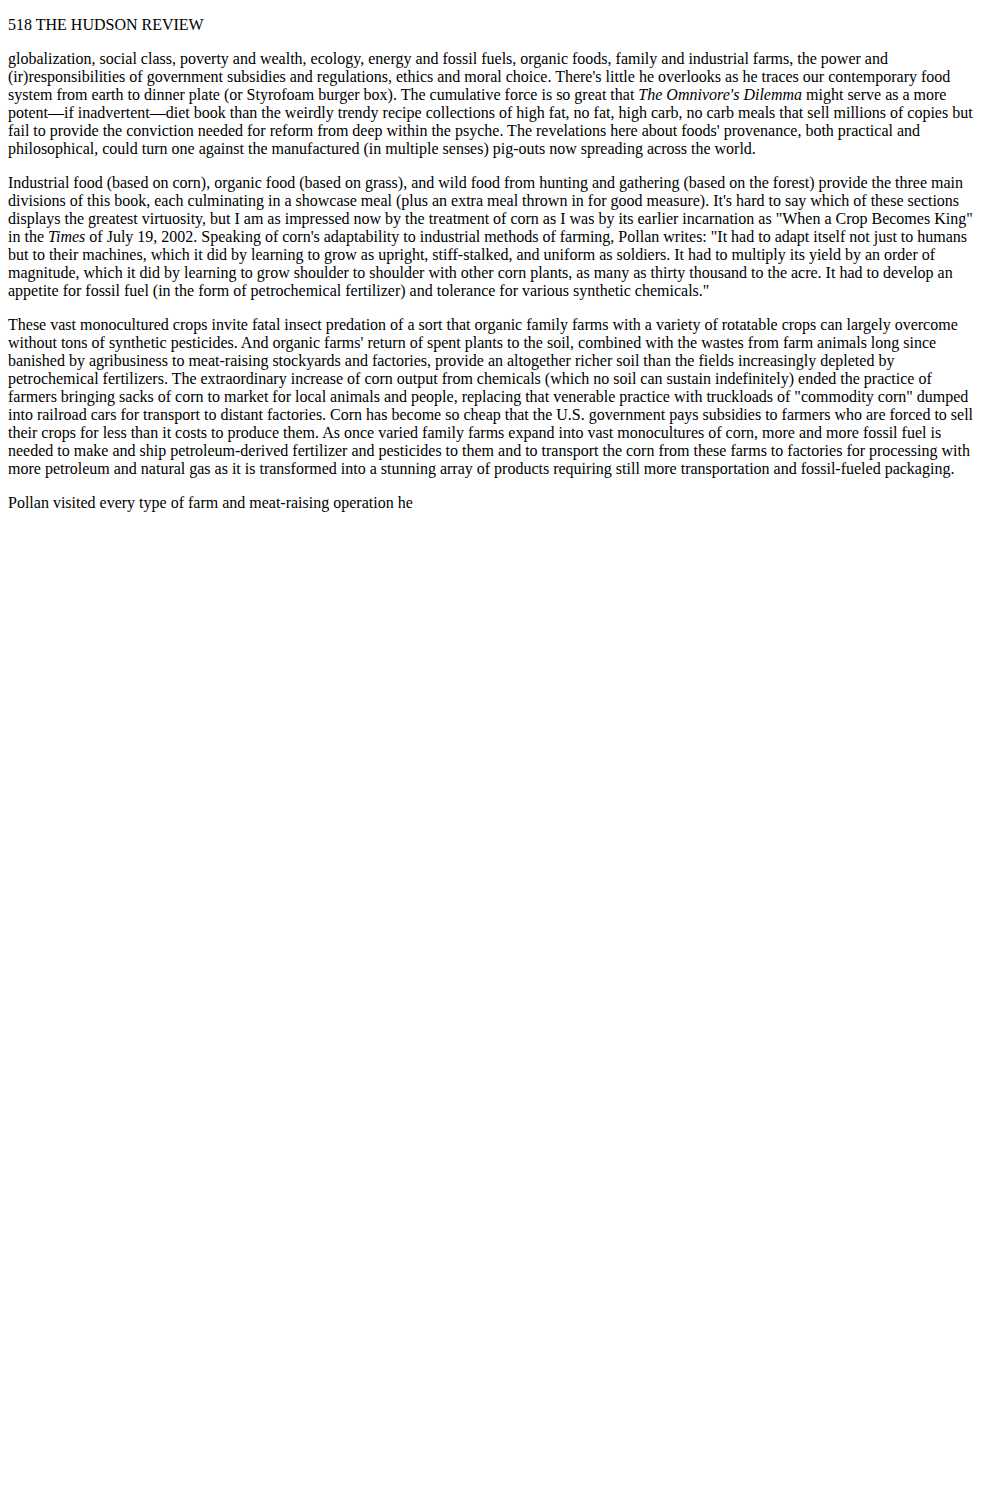518 THE HUDSON REVIEW
globalization, social class, poverty and wealth, ecology, energy and fossil fuels, organic foods, family and industrial farms, the power and (ir)responsibilities of government subsidies and regulations, ethics and moral choice. There's little he overlooks as he traces our contemporary food system from earth to dinner plate (or Styrofoam burger box). The cumulative force is so great that The Omnivore's Dilemma might serve as a more potent—if inadvertent—diet book than the weirdly trendy recipe collections of high fat, no fat, high carb, no carb meals that sell millions of copies but fail to provide the conviction needed for reform from deep within the psyche. The revelations here about foods' provenance, both practical and philosophical, could turn one against the manufactured (in multiple senses) pig-outs now spreading across the world.
Industrial food (based on corn), organic food (based on grass), and wild food from hunting and gathering (based on the forest) provide the three main divisions of this book, each culminating in a showcase meal (plus an extra meal thrown in for good measure). It's hard to say which of these sections displays the greatest virtuosity, but I am as impressed now by the treatment of corn as I was by its earlier incarnation as "When a Crop Becomes King" in the Times of July 19, 2002. Speaking of corn's adaptability to industrial methods of farming, Pollan writes: "It had to adapt itself not just to humans but to their machines, which it did by learning to grow as upright, stiff-stalked, and uniform as soldiers. It had to multiply its yield by an order of magnitude, which it did by learning to grow shoulder to shoulder with other corn plants, as many as thirty thousand to the acre. It had to develop an appetite for fossil fuel (in the form of petrochemical fertilizer) and tolerance for various synthetic chemicals."
These vast monocultured crops invite fatal insect predation of a sort that organic family farms with a variety of rotatable crops can largely overcome without tons of synthetic pesticides. And organic farms' return of spent plants to the soil, combined with the wastes from farm animals long since banished by agribusiness to meat-raising stockyards and factories, provide an altogether richer soil than the fields increasingly depleted by petrochemical fertilizers. The extraordinary increase of corn output from chemicals (which no soil can sustain indefinitely) ended the practice of farmers bringing sacks of corn to market for local animals and people, replacing that venerable practice with truckloads of "commodity corn" dumped into railroad cars for transport to distant factories. Corn has become so cheap that the U.S. government pays subsidies to farmers who are forced to sell their crops for less than it costs to produce them. As once varied family farms expand into vast monocultures of corn, more and more fossil fuel is needed to make and ship petroleum-derived fertilizer and pesticides to them and to transport the corn from these farms to factories for processing with more petroleum and natural gas as it is transformed into a stunning array of products requiring still more transportation and fossil-fueled packaging.
Pollan visited every type of farm and meat-raising operation he